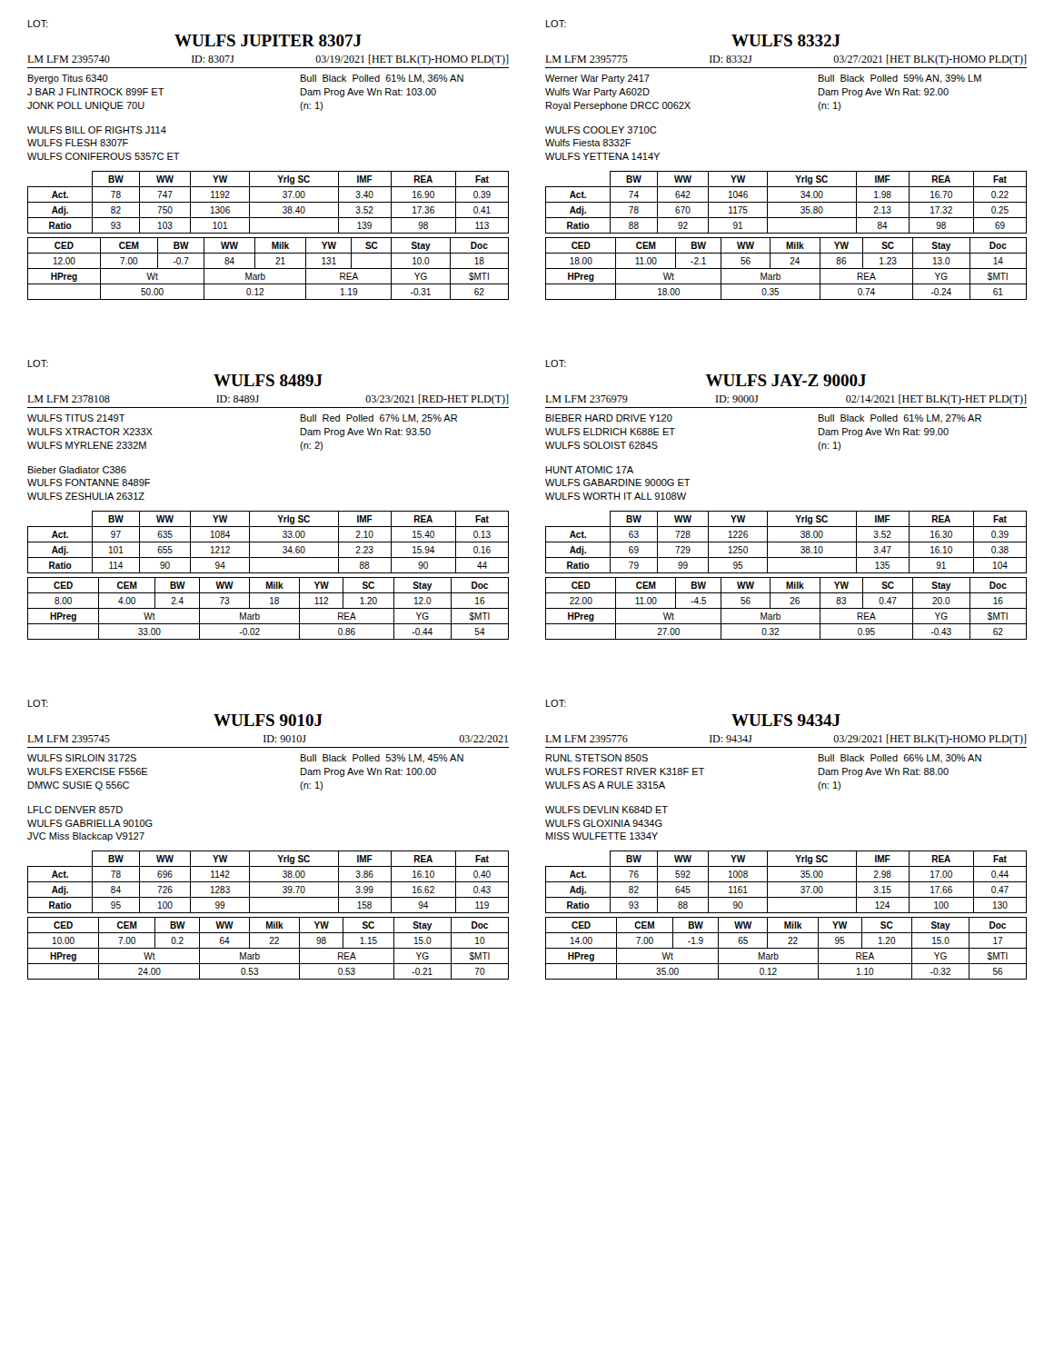LOT:
WULFS JUPITER 8307J
LM LFM 2395740 ID: 8307J 03/19/2021 [HET BLK(T)-HOMO PLD(T)]
Byergo Titus 6340
J BAR J FLINTROCK 899F ET
JONK POLL UNIQUE 70U
Bull Black Polled 61% LM, 36% AN
Dam Prog Ave Wn Rat: 103.00
(n: 1)
WULFS BILL OF RIGHTS J114
WULFS FLESH 8307F
WULFS CONIFEROUS 5357C ET
| | BW | WW | YW | Yrlg SC | IMF | REA | Fat |
| Act. | 78 | 747 | 1192 | 37.00 | 3.40 | 16.90 | 0.39 |
| Adj. | 82 | 750 | 1306 | 38.40 | 3.52 | 17.36 | 0.41 |
| Ratio | 93 | 103 | 101 | | 139 | 98 | 113 |
| CED | CEM | BW | WW | Milk | YW | SC | Stay | Doc |
| --- | --- | --- | --- | --- | --- | --- | --- | --- |
| 12.00 | 7.00 | -0.7 | 84 | 21 | 131 | | 10.0 | 18 |
| HPreg | Wt | Marb | REA | YG | $MTI |
| | 50.00 | 0.12 | 1.19 | -0.31 | 62 |
LOT:
WULFS 8332J
LM LFM 2395775 ID: 8332J 03/27/2021 [HET BLK(T)-HOMO PLD(T)]
Werner War Party 2417
Wulfs War Party A602D
Royal Persephone DRCC 0062X
Bull Black Polled 59% AN, 39% LM
Dam Prog Ave Wn Rat: 92.00
(n: 1)
WULFS COOLEY 3710C
Wulfs Fiesta 8332F
WULFS YETTENA 1414Y
| | BW | WW | YW | Yrlg SC | IMF | REA | Fat |
| Act. | 74 | 642 | 1046 | 34.00 | 1.98 | 16.70 | 0.22 |
| Adj. | 78 | 670 | 1175 | 35.80 | 2.13 | 17.32 | 0.25 |
| Ratio | 88 | 92 | 91 | | 84 | 98 | 69 |
| CED | CEM | BW | WW | Milk | YW | SC | Stay | Doc |
| --- | --- | --- | --- | --- | --- | --- | --- | --- |
| 18.00 | 11.00 | -2.1 | 56 | 24 | 86 | 1.23 | 13.0 | 14 |
| HPreg | Wt | Marb | REA | YG | $MTI |
| | 18.00 | 0.35 | 0.74 | -0.24 | 61 |
LOT:
WULFS 8489J
LM LFM 2378108 ID: 8489J 03/23/2021 [RED-HET PLD(T)]
WULFS TITUS 2149T
WULFS XTRACTOR X233X
WULFS MYRLENE 2332M
Bull Red Polled 67% LM, 25% AR
Dam Prog Ave Wn Rat: 93.50
(n: 2)
Bieber Gladiator C386
WULFS FONTANNE 8489F
WULFS ZESHULIA 2631Z
| | BW | WW | YW | Yrlg SC | IMF | REA | Fat |
| Act. | 97 | 635 | 1084 | 33.00 | 2.10 | 15.40 | 0.13 |
| Adj. | 101 | 655 | 1212 | 34.60 | 2.23 | 15.94 | 0.16 |
| Ratio | 114 | 90 | 94 | | 88 | 90 | 44 |
| CED | CEM | BW | WW | Milk | YW | SC | Stay | Doc |
| --- | --- | --- | --- | --- | --- | --- | --- | --- |
| 8.00 | 4.00 | 2.4 | 73 | 18 | 112 | 1.20 | 12.0 | 16 |
| HPreg | Wt | Marb | REA | YG | $MTI |
| | 33.00 | -0.02 | 0.86 | -0.44 | 54 |
LOT:
WULFS JAY-Z 9000J
LM LFM 2376979 ID: 9000J 02/14/2021 [HET BLK(T)-HET PLD(T)]
BIEBER HARD DRIVE Y120
WULFS ELDRICH K688E ET
WULFS SOLOIST 6284S
Bull Black Polled 61% LM, 27% AR
Dam Prog Ave Wn Rat: 99.00
(n: 1)
HUNT ATOMIC 17A
WULFS GABARDINE 9000G ET
WULFS WORTH IT ALL 9108W
| | BW | WW | YW | Yrlg SC | IMF | REA | Fat |
| Act. | 63 | 728 | 1226 | 38.00 | 3.52 | 16.30 | 0.39 |
| Adj. | 69 | 729 | 1250 | 38.10 | 3.47 | 16.10 | 0.38 |
| Ratio | 79 | 99 | 95 | | 135 | 91 | 104 |
| CED | CEM | BW | WW | Milk | YW | SC | Stay | Doc |
| --- | --- | --- | --- | --- | --- | --- | --- | --- |
| 22.00 | 11.00 | -4.5 | 56 | 26 | 83 | 0.47 | 20.0 | 16 |
| HPreg | Wt | Marb | REA | YG | $MTI |
| | 27.00 | 0.32 | 0.95 | -0.43 | 62 |
LOT:
WULFS 9010J
LM LFM 2395745 ID: 9010J 03/22/2021
WULFS SIRLOIN 3172S
WULFS EXERCISE F556E
DMWC SUSIE Q 556C
Bull Black Polled 53% LM, 45% AN
Dam Prog Ave Wn Rat: 100.00
(n: 1)
LFLC DENVER 857D
WULFS GABRIELLA 9010G
JVC Miss Blackcap V9127
| | BW | WW | YW | Yrlg SC | IMF | REA | Fat |
| Act. | 78 | 696 | 1142 | 38.00 | 3.86 | 16.10 | 0.40 |
| Adj. | 84 | 726 | 1283 | 39.70 | 3.99 | 16.62 | 0.43 |
| Ratio | 95 | 100 | 99 | | 158 | 94 | 119 |
| CED | CEM | BW | WW | Milk | YW | SC | Stay | Doc |
| --- | --- | --- | --- | --- | --- | --- | --- | --- |
| 10.00 | 7.00 | 0.2 | 64 | 22 | 98 | 1.15 | 15.0 | 10 |
| HPreg | Wt | Marb | REA | YG | $MTI |
| | 24.00 | 0.53 | 0.53 | -0.21 | 70 |
LOT:
WULFS 9434J
LM LFM 2395776 ID: 9434J 03/29/2021 [HET BLK(T)-HOMO PLD(T)]
RUNL STETSON 850S
WULFS FOREST RIVER K318F ET
WULFS AS A RULE 3315A
Bull Black Polled 66% LM, 30% AN
Dam Prog Ave Wn Rat: 88.00
(n: 1)
WULFS DEVLIN K684D ET
WULFS GLOXINIA 9434G
MISS WULFETTE 1334Y
| | BW | WW | YW | Yrlg SC | IMF | REA | Fat |
| Act. | 76 | 592 | 1008 | 35.00 | 2.98 | 17.00 | 0.44 |
| Adj. | 82 | 645 | 1161 | 37.00 | 3.15 | 17.66 | 0.47 |
| Ratio | 93 | 88 | 90 | | 124 | 100 | 130 |
| CED | CEM | BW | WW | Milk | YW | SC | Stay | Doc |
| --- | --- | --- | --- | --- | --- | --- | --- | --- |
| 14.00 | 7.00 | -1.9 | 65 | 22 | 95 | 1.20 | 15.0 | 17 |
| HPreg | Wt | Marb | REA | YG | $MTI |
| | 35.00 | 0.12 | 1.10 | -0.32 | 56 |